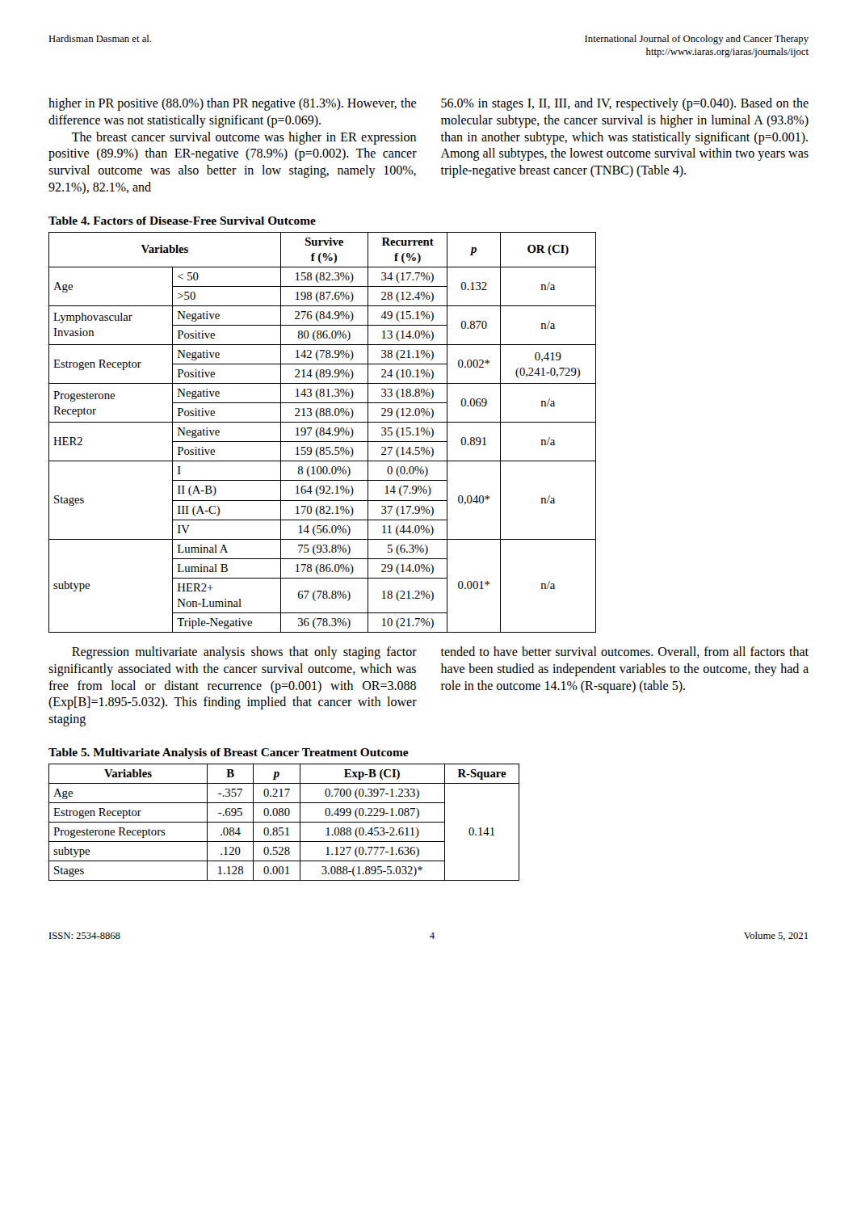Hardisman Dasman et al.
International Journal of Oncology and Cancer Therapy
http://www.iaras.org/iaras/journals/ijoct
higher in PR positive (88.0%) than PR negative (81.3%). However, the difference was not statistically significant (p=0.069).
The breast cancer survival outcome was higher in ER expression positive (89.9%) than ER-negative (78.9%) (p=0.002). The cancer survival outcome was also better in low staging, namely 100%, 92.1%), 82.1%, and
56.0% in stages I, II, III, and IV, respectively (p=0.040). Based on the molecular subtype, the cancer survival is higher in luminal A (93.8%) than in another subtype, which was statistically significant (p=0.001). Among all subtypes, the lowest outcome survival within two years was triple-negative breast cancer (TNBC) (Table 4).
Table 4. Factors of Disease-Free Survival Outcome
| Variables | Survive f (%) | Recurrent f (%) | p | OR (CI) |
| --- | --- | --- | --- | --- |
| Age | < 50 | 158 (82.3%) | 34 (17.7%) | 0.132 | n/a |
| >50 | 198 (87.6%) | 28 (12.4%) |
| Lymphovascular Invasion | Negative | 276 (84.9%) | 49 (15.1%) | 0.870 | n/a |
| Positive | 80 (86.0%) | 13 (14.0%) |
| Estrogen Receptor | Negative | 142 (78.9%) | 38 (21.1%) | 0.002* | 0,419 (0,241-0,729) |
| Positive | 214 (89.9%) | 24 (10.1%) |
| Progesterone Receptor | Negative | 143 (81.3%) | 33 (18.8%) | 0.069 | n/a |
| Positive | 213 (88.0%) | 29 (12.0%) |
| HER2 | Negative | 197 (84.9%) | 35 (15.1%) | 0.891 | n/a |
| Positive | 159 (85.5%) | 27 (14.5%) |
| Stages | I | 8 (100.0%) | 0 (0.0%) | 0,040* | n/a |
| II (A-B) | 164 (92.1%) | 14 (7.9%) |
| III (A-C) | 170 (82.1%) | 37 (17.9%) |
| IV | 14 (56.0%) | 11 (44.0%) |
| subtype | Luminal A | 75 (93.8%) | 5 (6.3%) | 0.001* | n/a |
| Luminal B | 178 (86.0%) | 29 (14.0%) |
| HER2+ Non-Luminal | 67 (78.8%) | 18 (21.2%) |
| Triple-Negative | 36 (78.3%) | 10 (21.7%) |
Regression multivariate analysis shows that only staging factor significantly associated with the cancer survival outcome, which was free from local or distant recurrence (p=0.001) with OR=3.088 (Exp[B]=1.895-5.032). This finding implied that cancer with lower staging
tended to have better survival outcomes. Overall, from all factors that have been studied as independent variables to the outcome, they had a role in the outcome 14.1% (R-square) (table 5).
Table 5. Multivariate Analysis of Breast Cancer Treatment Outcome
| Variables | B | p | Exp-B (CI) | R-Square |
| --- | --- | --- | --- | --- |
| Age | -.357 | 0.217 | 0.700 (0.397-1.233) | 0.141 |
| Estrogen Receptor | -.695 | 0.080 | 0.499 (0.229-1.087) |
| Progesterone Receptors | .084 | 0.851 | 1.088 (0.453-2.611) |
| subtype | .120 | 0.528 | 1.127 (0.777-1.636) |
| Stages | 1.128 | 0.001 | 3.088-(1.895-5.032)* |
ISSN: 2534-8868
4
Volume 5, 2021